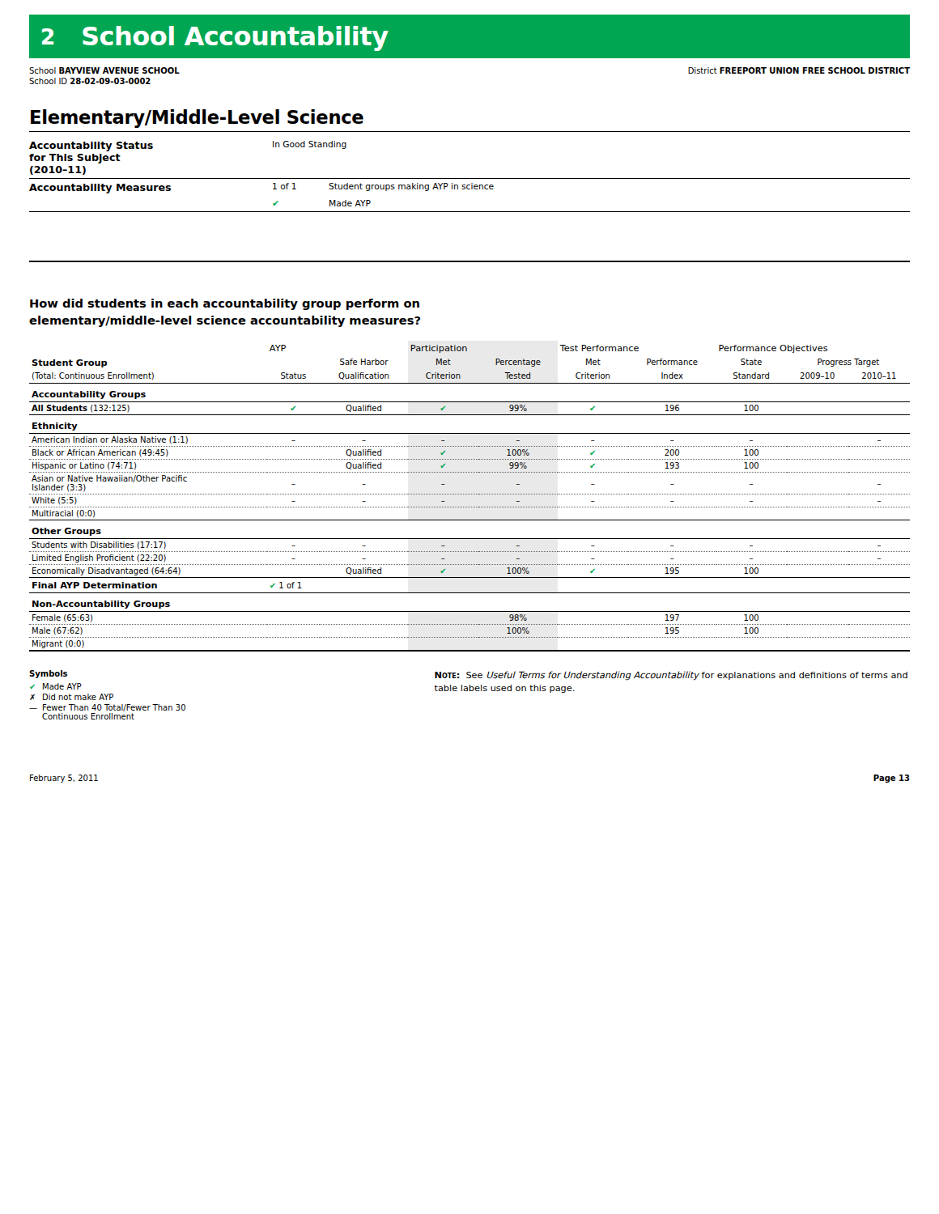2
School Accountability
School BAYVIEW AVENUE SCHOOL
District FREEPORT UNION FREE SCHOOL DISTRICT
School ID 28-02-09-03-0002
Elementary/Middle-Level Science
| Accountability Status for This Subject (2010–11) | In Good Standing |
| Accountability Measures | 1 of 1 | Student groups making AYP in science |
| | ✔ | Made AYP |
How did students in each accountability group perform on
elementary/middle-level science accountability measures?
| | AYP | Participation | Test Performance | Performance Objectives |
| --- | --- | --- | --- | --- |
| Student Group | | Safe Harbor | Met | Percentage | Met | Performance | State | Progress Target |
| (Total: Continuous Enrollment) | Status | Qualification | Criterion | Tested | Criterion | Index | Standard | 2009–10 | 2010–11 |
| Accountability Groups |
| All Students (132:125) | ✔ | Qualified | ✔ | 99% | ✔ | 196 | 100 | | |
| Ethnicity |
| American Indian or Alaska Native (1:1) | – | – | – | – | – | – | – | | – |
| Black or African American (49:45) | | Qualified | ✔ | 100% | ✔ | 200 | 100 | | |
| Hispanic or Latino (74:71) | | Qualified | ✔ | 99% | ✔ | 193 | 100 | | |
| Asian or Native Hawaiian/Other Pacific Islander (3:3) | – | – | – | – | – | – | – | | – |
| White (5:5) | – | – | – | – | – | – | – | | – |
| Multiracial (0:0) | | | | | | | | | |
| Other Groups |
| Students with Disabilities (17:17) | – | – | – | – | – | – | – | | – |
| Limited English Proficient (22:20) | – | – | – | – | – | – | – | | – |
| Economically Disadvantaged (64:64) | | Qualified | ✔ | 100% | ✔ | 195 | 100 | | |
| Final AYP Determination | ✔ 1 of 1 | | | | | | | |
| Non-Accountability Groups |
| Female (65:63) | | | | 98% | | 197 | 100 | | |
| Male (67:62) | | | | 100% | | 195 | 100 | | |
| Migrant (0:0) | | | | | | | | | |
Symbols
| ✔ | Made AYP |
| ✗ | Did not make AYP |
| — | Fewer Than 40 Total/Fewer Than 30 Continuous Enrollment |
Note: See Useful Terms for Understanding Accountability for explanations and definitions of terms and table labels used on this page.
February 5, 2011
Page 13